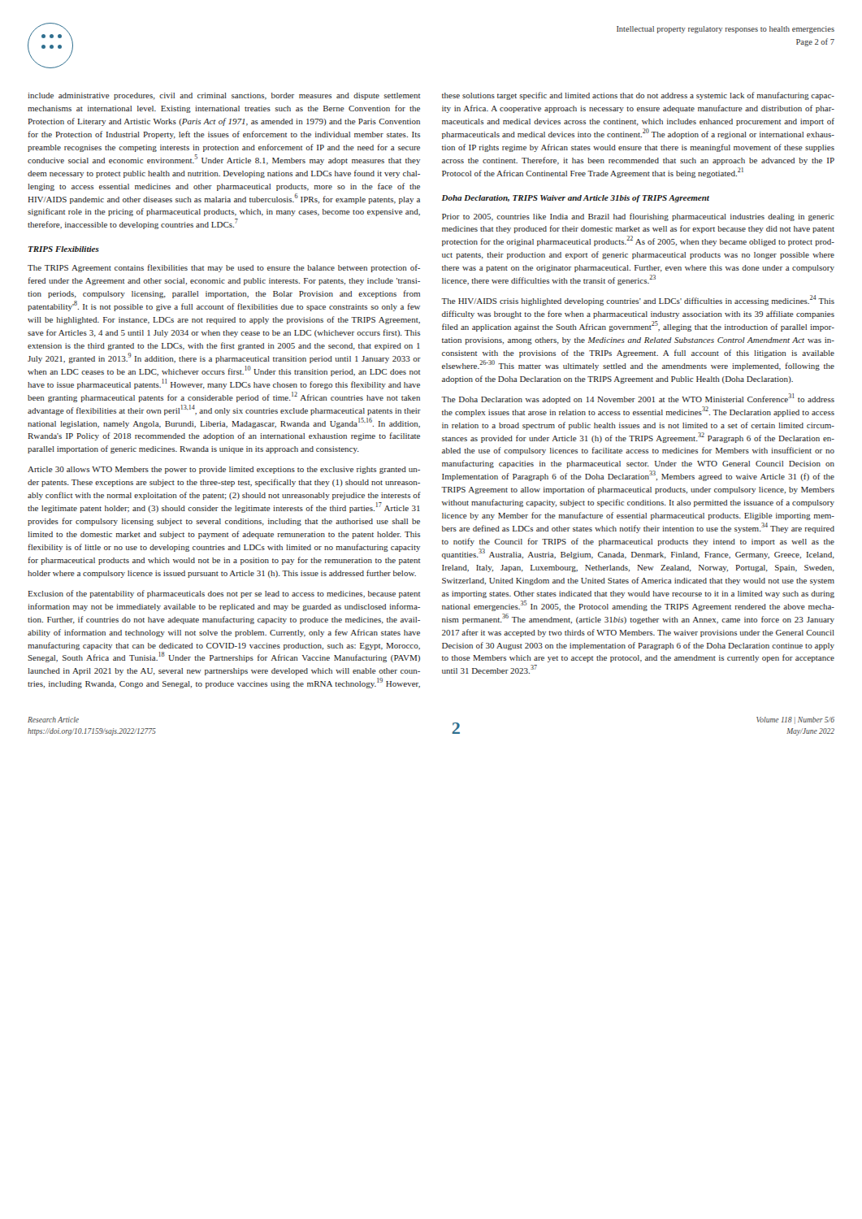Intellectual property regulatory responses to health emergencies Page 2 of 7
include administrative procedures, civil and criminal sanctions, border measures and dispute settlement mechanisms at international level. Existing international treaties such as the Berne Convention for the Protection of Literary and Artistic Works (Paris Act of 1971, as amended in 1979) and the Paris Convention for the Protection of Industrial Property, left the issues of enforcement to the individual member states. Its preamble recognises the competing interests in protection and enforcement of IP and the need for a secure conducive social and economic environment.5 Under Article 8.1, Members may adopt measures that they deem necessary to protect public health and nutrition. Developing nations and LDCs have found it very challenging to access essential medicines and other pharmaceutical products, more so in the face of the HIV/AIDS pandemic and other diseases such as malaria and tuberculosis.6 IPRs, for example patents, play a significant role in the pricing of pharmaceutical products, which, in many cases, become too expensive and, therefore, inaccessible to developing countries and LDCs.7
TRIPS Flexibilities
The TRIPS Agreement contains flexibilities that may be used to ensure the balance between protection offered under the Agreement and other social, economic and public interests. For patents, they include 'transition periods, compulsory licensing, parallel importation, the Bolar Provision and exceptions from patentability'8. It is not possible to give a full account of flexibilities due to space constraints so only a few will be highlighted. For instance, LDCs are not required to apply the provisions of the TRIPS Agreement, save for Articles 3, 4 and 5 until 1 July 2034 or when they cease to be an LDC (whichever occurs first). This extension is the third granted to the LDCs, with the first granted in 2005 and the second, that expired on 1 July 2021, granted in 2013.9 In addition, there is a pharmaceutical transition period until 1 January 2033 or when an LDC ceases to be an LDC, whichever occurs first.10 Under this transition period, an LDC does not have to issue pharmaceutical patents.11 However, many LDCs have chosen to forego this flexibility and have been granting pharmaceutical patents for a considerable period of time.12 African countries have not taken advantage of flexibilities at their own peril13,14, and only six countries exclude pharmaceutical patents in their national legislation, namely Angola, Burundi, Liberia, Madagascar, Rwanda and Uganda15,16. In addition, Rwanda's IP Policy of 2018 recommended the adoption of an international exhaustion regime to facilitate parallel importation of generic medicines. Rwanda is unique in its approach and consistency.
Article 30 allows WTO Members the power to provide limited exceptions to the exclusive rights granted under patents. These exceptions are subject to the three-step test, specifically that they (1) should not unreasonably conflict with the normal exploitation of the patent; (2) should not unreasonably prejudice the interests of the legitimate patent holder; and (3) should consider the legitimate interests of the third parties.17 Article 31 provides for compulsory licensing subject to several conditions, including that the authorised use shall be limited to the domestic market and subject to payment of adequate remuneration to the patent holder. This flexibility is of little or no use to developing countries and LDCs with limited or no manufacturing capacity for pharmaceutical products and which would not be in a position to pay for the remuneration to the patent holder where a compulsory licence is issued pursuant to Article 31 (h). This issue is addressed further below.
Exclusion of the patentability of pharmaceuticals does not per se lead to access to medicines, because patent information may not be immediately available to be replicated and may be guarded as undisclosed information. Further, if countries do not have adequate manufacturing capacity to produce the medicines, the availability of information and technology will not solve the problem. Currently, only a few African states have manufacturing capacity that can be dedicated to COVID-19 vaccines production, such as: Egypt, Morocco, Senegal, South Africa and Tunisia.18 Under the Partnerships for African Vaccine Manufacturing (PAVM) launched in April 2021 by the AU, several new partnerships were developed which will enable other countries, including Rwanda, Congo and Senegal, to produce vaccines using the mRNA technology.19 However, these solutions target specific and limited actions that do not address a systemic lack of manufacturing capacity in Africa. A cooperative approach is necessary to ensure adequate manufacture and distribution of pharmaceuticals and medical devices across the continent, which includes enhanced procurement and import of pharmaceuticals and medical devices into the continent.20 The adoption of a regional or international exhaustion of IP rights regime by African states would ensure that there is meaningful movement of these supplies across the continent. Therefore, it has been recommended that such an approach be advanced by the IP Protocol of the African Continental Free Trade Agreement that is being negotiated.21
Doha Declaration, TRIPS Waiver and Article 31bis of TRIPS Agreement
Prior to 2005, countries like India and Brazil had flourishing pharmaceutical industries dealing in generic medicines that they produced for their domestic market as well as for export because they did not have patent protection for the original pharmaceutical products.22 As of 2005, when they became obliged to protect product patents, their production and export of generic pharmaceutical products was no longer possible where there was a patent on the originator pharmaceutical. Further, even where this was done under a compulsory licence, there were difficulties with the transit of generics.23
The HIV/AIDS crisis highlighted developing countries' and LDCs' difficulties in accessing medicines.24 This difficulty was brought to the fore when a pharmaceutical industry association with its 39 affiliate companies filed an application against the South African government25, alleging that the introduction of parallel importation provisions, among others, by the Medicines and Related Substances Control Amendment Act was inconsistent with the provisions of the TRIPs Agreement. A full account of this litigation is available elsewhere.26-30 This matter was ultimately settled and the amendments were implemented, following the adoption of the Doha Declaration on the TRIPS Agreement and Public Health (Doha Declaration).
The Doha Declaration was adopted on 14 November 2001 at the WTO Ministerial Conference31 to address the complex issues that arose in relation to access to essential medicines32. The Declaration applied to access in relation to a broad spectrum of public health issues and is not limited to a set of certain limited circumstances as provided for under Article 31 (h) of the TRIPS Agreement.32 Paragraph 6 of the Declaration enabled the use of compulsory licences to facilitate access to medicines for Members with insufficient or no manufacturing capacities in the pharmaceutical sector. Under the WTO General Council Decision on Implementation of Paragraph 6 of the Doha Declaration33, Members agreed to waive Article 31 (f) of the TRIPS Agreement to allow importation of pharmaceutical products, under compulsory licence, by Members without manufacturing capacity, subject to specific conditions. It also permitted the issuance of a compulsory licence by any Member for the manufacture of essential pharmaceutical products. Eligible importing members are defined as LDCs and other states which notify their intention to use the system.34 They are required to notify the Council for TRIPS of the pharmaceutical products they intend to import as well as the quantities.33 Australia, Austria, Belgium, Canada, Denmark, Finland, France, Germany, Greece, Iceland, Ireland, Italy, Japan, Luxembourg, Netherlands, New Zealand, Norway, Portugal, Spain, Sweden, Switzerland, United Kingdom and the United States of America indicated that they would not use the system as importing states. Other states indicated that they would have recourse to it in a limited way such as during national emergencies.35 In 2005, the Protocol amending the TRIPS Agreement rendered the above mechanism permanent.36 The amendment, (article 31bis) together with an Annex, came into force on 23 January 2017 after it was accepted by two thirds of WTO Members. The waiver provisions under the General Council Decision of 30 August 2003 on the implementation of Paragraph 6 of the Doha Declaration continue to apply to those Members which are yet to accept the protocol, and the amendment is currently open for acceptance until 31 December 2023.37
Research Article
https://doi.org/10.17159/sajs.2022/12775
2
Volume 118 | Number 5/6
May/June 2022